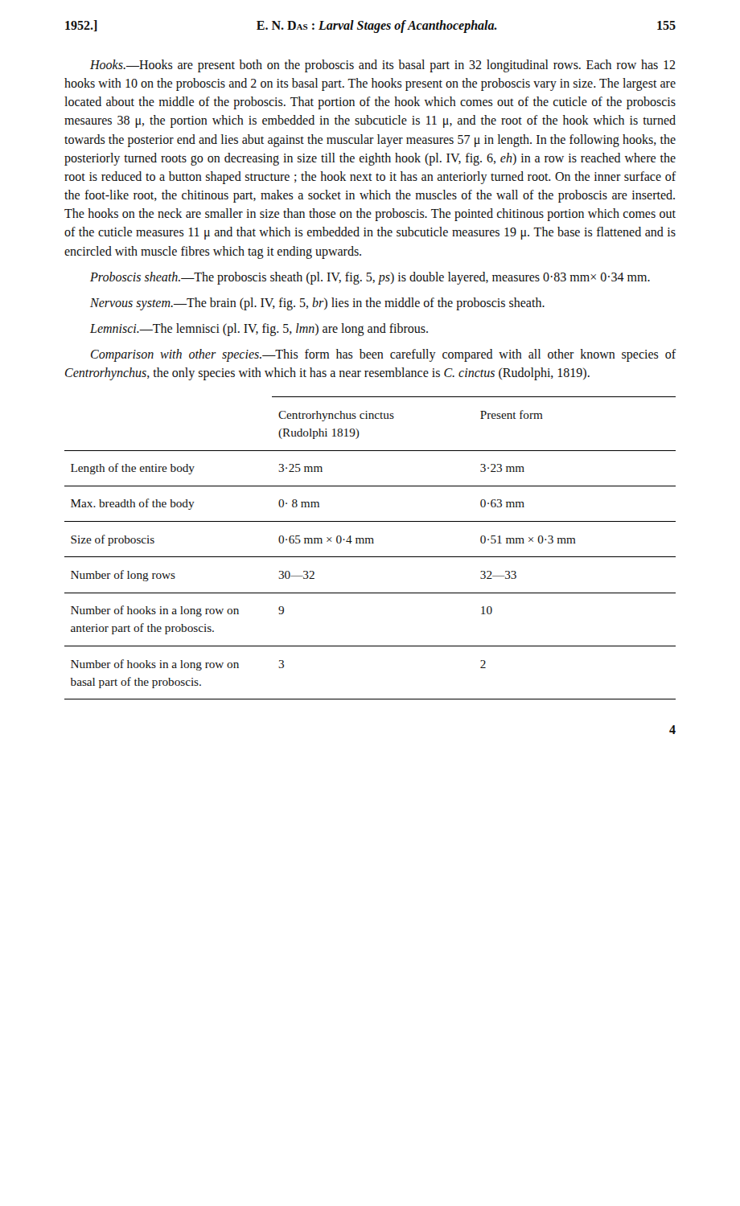1952.] E. N. Das : Larval Stages of Acanthocephala. 155
Hooks.—Hooks are present both on the proboscis and its basal part in 32 longitudinal rows. Each row has 12 hooks with 10 on the proboscis and 2 on its basal part. The hooks present on the proboscis vary in size. The largest are located about the middle of the proboscis. That portion of the hook which comes out of the cuticle of the proboscis mesaures 38 μ, the portion which is embedded in the subcuticle is 11 μ, and the root of the hook which is turned towards the posterior end and lies abut against the muscular layer measures 57 μ in length. In the following hooks, the posteriorly turned roots go on decreasing in size till the eighth hook (pl. IV, fig. 6, eh) in a row is reached where the root is reduced to a button shaped structure ; the hook next to it has an anteriorly turned root. On the inner surface of the foot-like root, the chitinous part, makes a socket in which the muscles of the wall of the proboscis are inserted. The hooks on the neck are smaller in size than those on the proboscis. The pointed chitinous portion which comes out of the cuticle measures 11 μ and that which is embedded in the subcuticle measures 19 μ. The base is flattened and is encircled with muscle fibres which tag it ending upwards.
Proboscis sheath.—The proboscis sheath (pl. IV, fig. 5, ps) is double layered, measures 0·83 mm× 0·34 mm.
Nervous system.—The brain (pl. IV, fig. 5, br) lies in the middle of the proboscis sheath.
Lemnisci.—The lemnisci (pl. IV, fig. 5, lmn) are long and fibrous.
Comparison with other species.—This form has been carefully compared with all other known species of Centrorhynchus, the only species with which it has a near resemblance is C. cinctus (Rudolphi, 1819).
| | Centrorhynchus cinctus (Rudolphi 1819) | Present form |
| --- | --- | --- |
| Length of the entire body | 3·25 mm | 3·23 mm |
| Max. breadth of the body | 0· 8 mm | 0·63 mm |
| Size of proboscis | 0·65 mm × 0·4 mm | 0·51 mm × 0·3 mm |
| Number of long rows | 30—32 | 32—33 |
| Number of hooks in a long row on anterior part of the proboscis. | 9 | 10 |
| Number of hooks in a long row on basal part of the proboscis. | 3 | 2 |
4